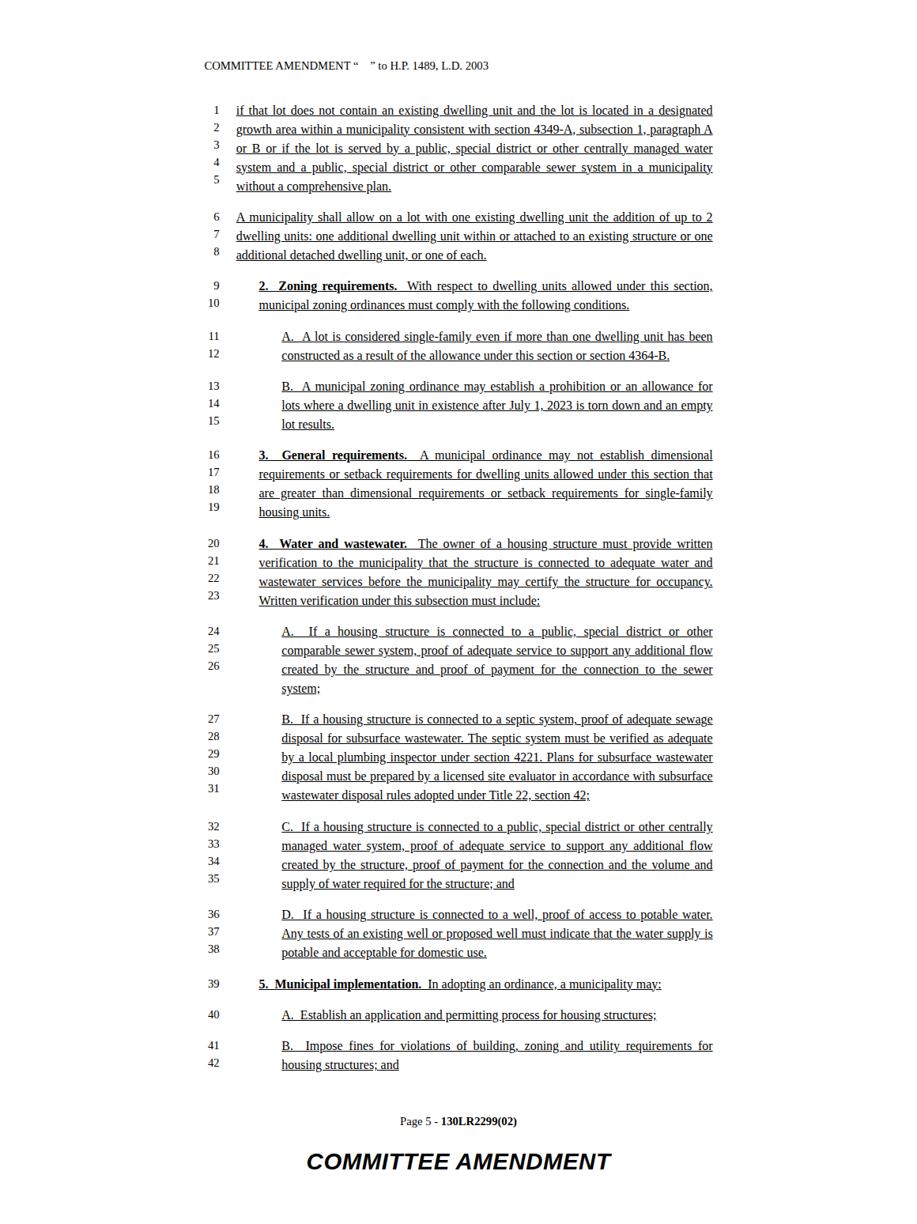COMMITTEE AMENDMENT “ ” to H.P. 1489, L.D. 2003
1
2
3
4
5
if that lot does not contain an existing dwelling unit and the lot is located in a designated growth area within a municipality consistent with section 4349-A, subsection 1, paragraph A or B or if the lot is served by a public, special district or other centrally managed water system and a public, special district or other comparable sewer system in a municipality without a comprehensive plan.
6
7
8
A municipality shall allow on a lot with one existing dwelling unit the addition of up to 2 dwelling units: one additional dwelling unit within or attached to an existing structure or one additional detached dwelling unit, or one of each.
9
10
2. Zoning requirements. With respect to dwelling units allowed under this section, municipal zoning ordinances must comply with the following conditions.
11
12
A. A lot is considered single-family even if more than one dwelling unit has been constructed as a result of the allowance under this section or section 4364-B.
13
14
15
B. A municipal zoning ordinance may establish a prohibition or an allowance for lots where a dwelling unit in existence after July 1, 2023 is torn down and an empty lot results.
16
17
18
19
3. General requirements. A municipal ordinance may not establish dimensional requirements or setback requirements for dwelling units allowed under this section that are greater than dimensional requirements or setback requirements for single-family housing units.
20
21
22
23
4. Water and wastewater. The owner of a housing structure must provide written verification to the municipality that the structure is connected to adequate water and wastewater services before the municipality may certify the structure for occupancy. Written verification under this subsection must include:
24
25
26
A. If a housing structure is connected to a public, special district or other comparable sewer system, proof of adequate service to support any additional flow created by the structure and proof of payment for the connection to the sewer system;
27
28
29
30
31
B. If a housing structure is connected to a septic system, proof of adequate sewage disposal for subsurface wastewater. The septic system must be verified as adequate by a local plumbing inspector under section 4221. Plans for subsurface wastewater disposal must be prepared by a licensed site evaluator in accordance with subsurface wastewater disposal rules adopted under Title 22, section 42;
32
33
34
35
C. If a housing structure is connected to a public, special district or other centrally managed water system, proof of adequate service to support any additional flow created by the structure, proof of payment for the connection and the volume and supply of water required for the structure; and
36
37
38
D. If a housing structure is connected to a well, proof of access to potable water. Any tests of an existing well or proposed well must indicate that the water supply is potable and acceptable for domestic use.
39
5. Municipal implementation. In adopting an ordinance, a municipality may:
40
A. Establish an application and permitting process for housing structures;
41
42
B. Impose fines for violations of building, zoning and utility requirements for housing structures; and
Page 5 - 130LR2299(02)
COMMITTEE AMENDMENT